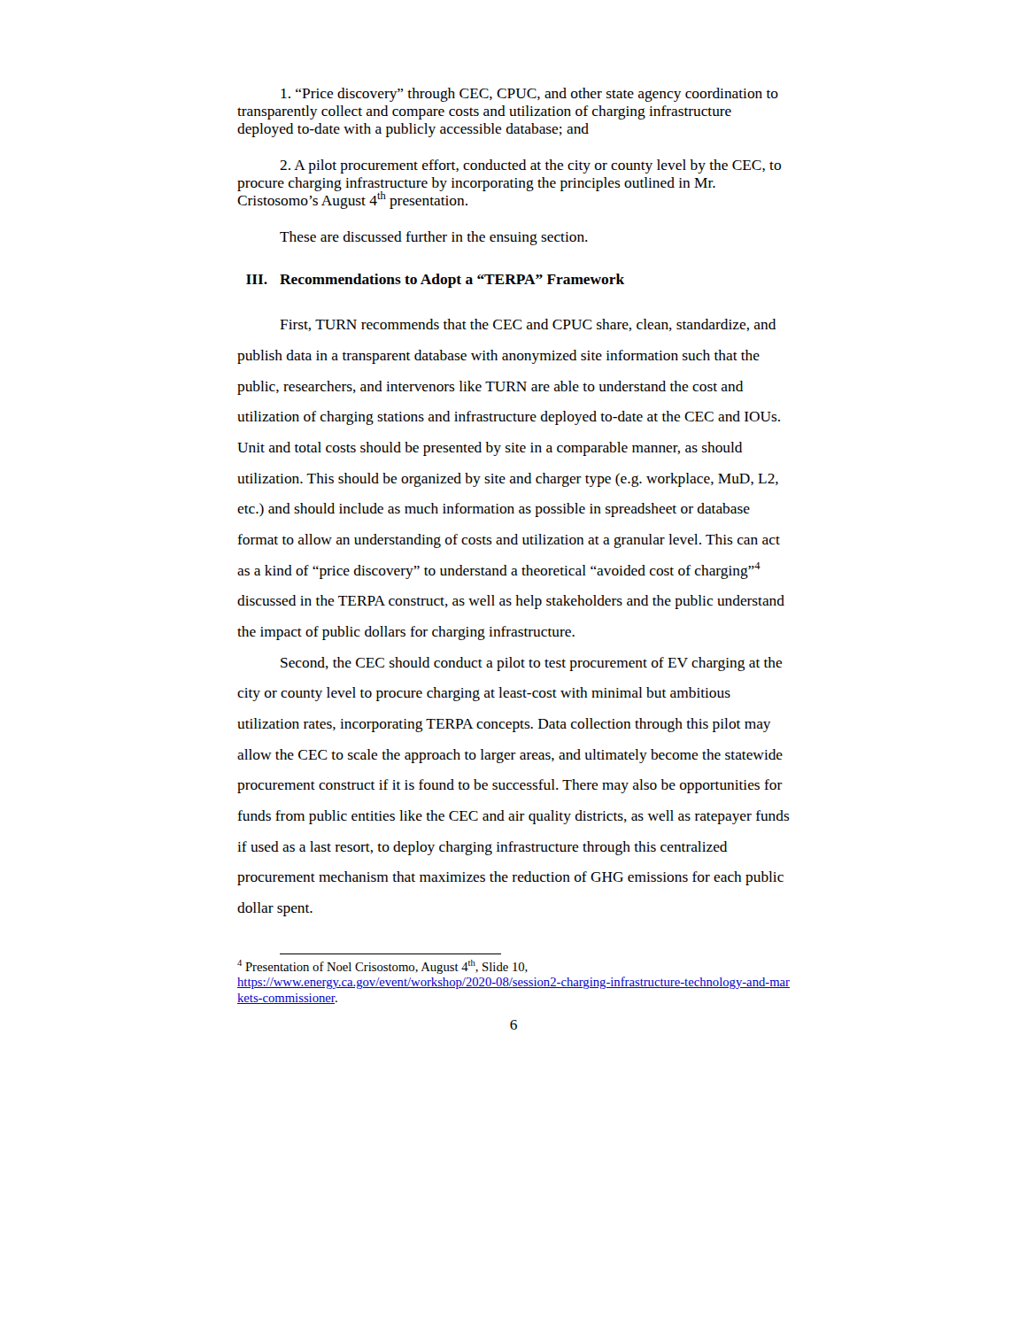1. “Price discovery” through CEC, CPUC, and other state agency coordination to transparently collect and compare costs and utilization of charging infrastructure deployed to-date with a publicly accessible database; and
2. A pilot procurement effort, conducted at the city or county level by the CEC, to procure charging infrastructure by incorporating the principles outlined in Mr. Cristosomo’s August 4th presentation.
These are discussed further in the ensuing section.
III. Recommendations to Adopt a “TERPA” Framework
First, TURN recommends that the CEC and CPUC share, clean, standardize, and publish data in a transparent database with anonymized site information such that the public, researchers, and intervenors like TURN are able to understand the cost and utilization of charging stations and infrastructure deployed to-date at the CEC and IOUs. Unit and total costs should be presented by site in a comparable manner, as should utilization. This should be organized by site and charger type (e.g. workplace, MuD, L2, etc.) and should include as much information as possible in spreadsheet or database format to allow an understanding of costs and utilization at a granular level. This can act as a kind of “price discovery” to understand a theoretical “avoided cost of charging”4 discussed in the TERPA construct, as well as help stakeholders and the public understand the impact of public dollars for charging infrastructure.
Second, the CEC should conduct a pilot to test procurement of EV charging at the city or county level to procure charging at least-cost with minimal but ambitious utilization rates, incorporating TERPA concepts. Data collection through this pilot may allow the CEC to scale the approach to larger areas, and ultimately become the statewide procurement construct if it is found to be successful. There may also be opportunities for funds from public entities like the CEC and air quality districts, as well as ratepayer funds if used as a last resort, to deploy charging infrastructure through this centralized procurement mechanism that maximizes the reduction of GHG emissions for each public dollar spent.
4 Presentation of Noel Crisostomo, August 4th, Slide 10,
https://www.energy.ca.gov/event/workshop/2020-08/session2-charging-infrastructure-technology-and-markets-commissioner.
6